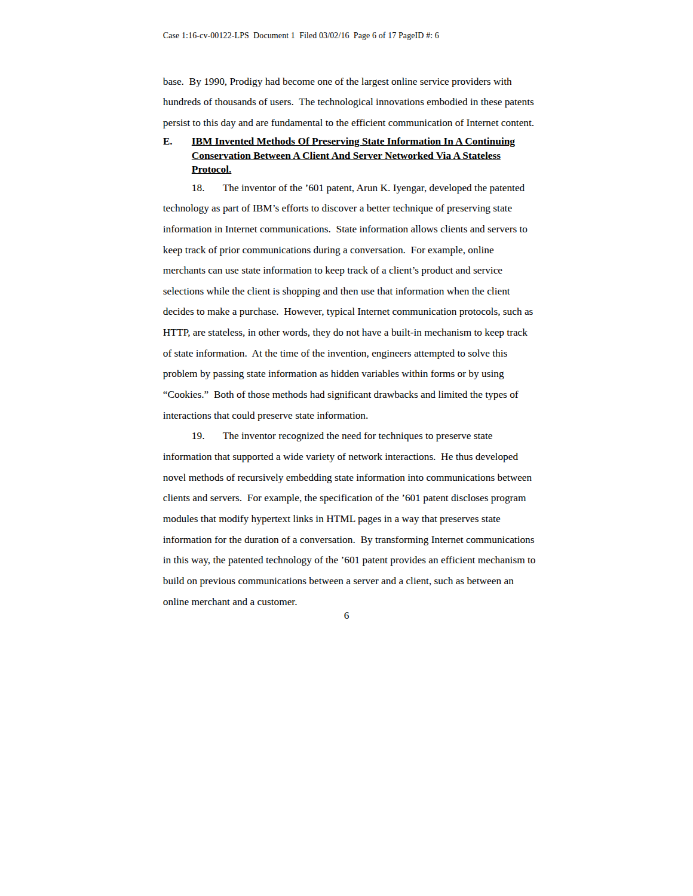Case 1:16-cv-00122-LPS Document 1 Filed 03/02/16 Page 6 of 17 PageID #: 6
base. By 1990, Prodigy had become one of the largest online service providers with hundreds of thousands of users. The technological innovations embodied in these patents persist to this day and are fundamental to the efficient communication of Internet content.
E.
IBM Invented Methods Of Preserving State Information In A Continuing Conservation Between A Client And Server Networked Via A Stateless Protocol.
18. The inventor of the ’601 patent, Arun K. Iyengar, developed the patented technology as part of IBM’s efforts to discover a better technique of preserving state information in Internet communications. State information allows clients and servers to keep track of prior communications during a conversation. For example, online merchants can use state information to keep track of a client’s product and service selections while the client is shopping and then use that information when the client decides to make a purchase. However, typical Internet communication protocols, such as HTTP, are stateless, in other words, they do not have a built-in mechanism to keep track of state information. At the time of the invention, engineers attempted to solve this problem by passing state information as hidden variables within forms or by using “Cookies.” Both of those methods had significant drawbacks and limited the types of interactions that could preserve state information.
19. The inventor recognized the need for techniques to preserve state information that supported a wide variety of network interactions. He thus developed novel methods of recursively embedding state information into communications between clients and servers. For example, the specification of the ’601 patent discloses program modules that modify hypertext links in HTML pages in a way that preserves state information for the duration of a conversation. By transforming Internet communications in this way, the patented technology of the ’601 patent provides an efficient mechanism to build on previous communications between a server and a client, such as between an online merchant and a customer.
6